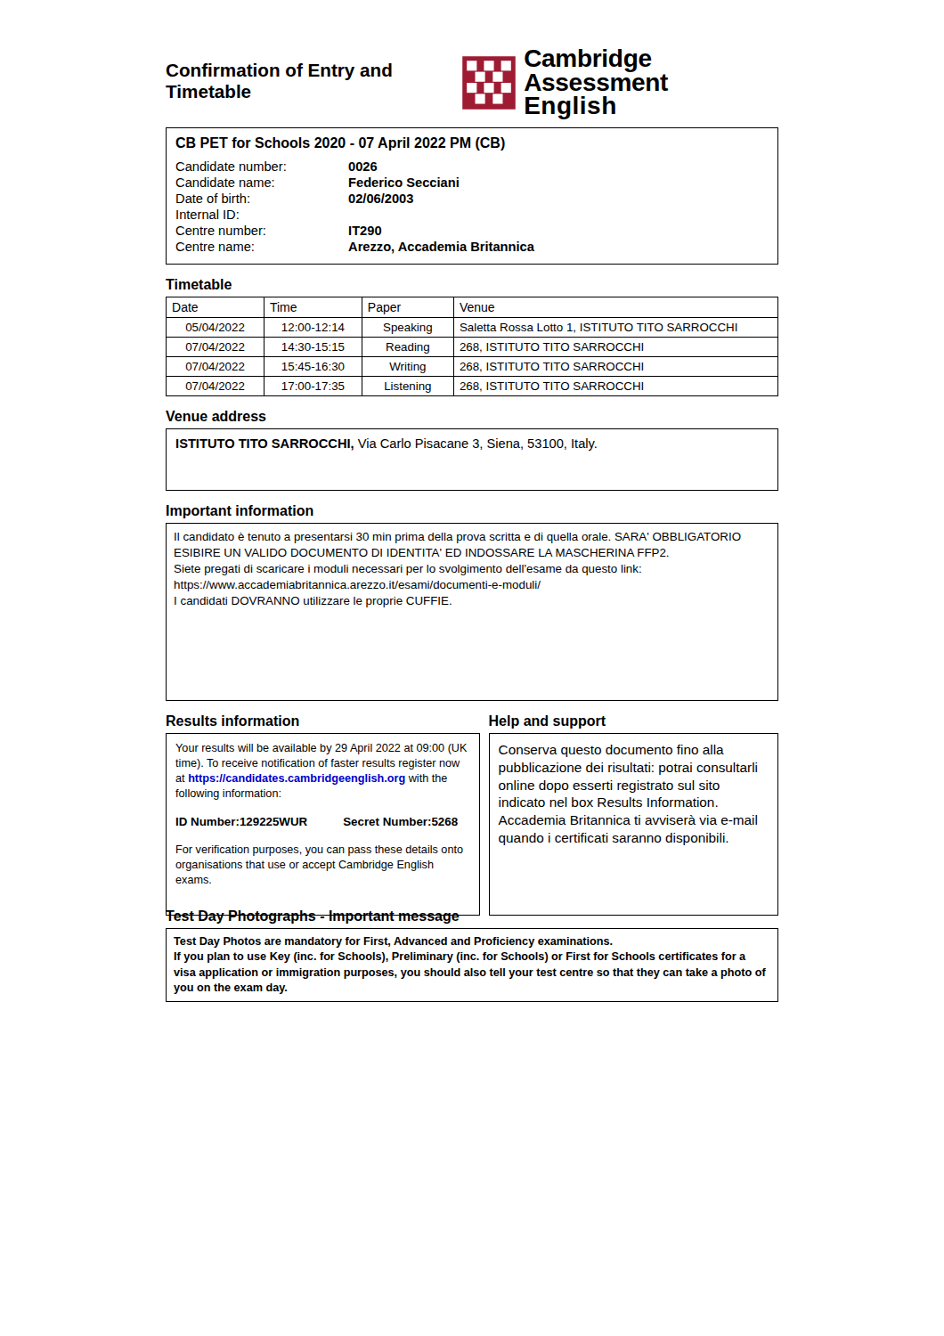Confirmation of Entry and Timetable
Cambridge Assessment English
CB PET for Schools 2020 - 07 April 2022 PM (CB)
| Candidate number: | 0026 |
| Candidate name: | Federico Secciani |
| Date of birth: | 02/06/2003 |
| Internal ID: | |
| Centre number: | IT290 |
| Centre name: | Arezzo, Accademia Britannica |
Timetable
| Date | Time | Paper | Venue |
| --- | --- | --- | --- |
| 05/04/2022 | 12:00-12:14 | Speaking | Saletta Rossa Lotto 1, ISTITUTO TITO SARROCCHI |
| 07/04/2022 | 14:30-15:15 | Reading | 268, ISTITUTO TITO SARROCCHI |
| 07/04/2022 | 15:45-16:30 | Writing | 268, ISTITUTO TITO SARROCCHI |
| 07/04/2022 | 17:00-17:35 | Listening | 268, ISTITUTO TITO SARROCCHI |
Venue address
ISTITUTO TITO SARROCCHI, Via Carlo Pisacane 3, Siena, 53100, Italy.
Important information
Il candidato è tenuto a presentarsi 30 min prima della prova scritta e di quella orale. SARA' OBBLIGATORIO ESIBIRE UN VALIDO DOCUMENTO DI IDENTITA' ED INDOSSARE LA MASCHERINA FFP2.
Siete pregati di scaricare i moduli necessari per lo svolgimento dell'esame da questo link:
https://www.accademiabritannica.arezzo.it/esami/documenti-e-moduli/
I candidati DOVRANNO utilizzare le proprie CUFFIE.
Results information
Your results will be available by 29 April 2022 at 09:00 (UK time). To receive notification of faster results register now at https://candidates.cambridgeenglish.org with the following information:
ID Number:129225WUR Secret Number:5268
For verification purposes, you can pass these details onto organisations that use or accept Cambridge English exams.
Help and support
Conserva questo documento fino alla pubblicazione dei risultati: potrai consultarli online dopo esserti registrato sul sito indicato nel box Results Information. Accademia Britannica ti avviserà via e-mail quando i certificati saranno disponibili.
Test Day Photographs - Important message
Test Day Photos are mandatory for First, Advanced and Proficiency examinations.
If you plan to use Key (inc. for Schools), Preliminary (inc. for Schools) or First for Schools certificates for a visa application or immigration purposes, you should also tell your test centre so that they can take a photo of you on the exam day.